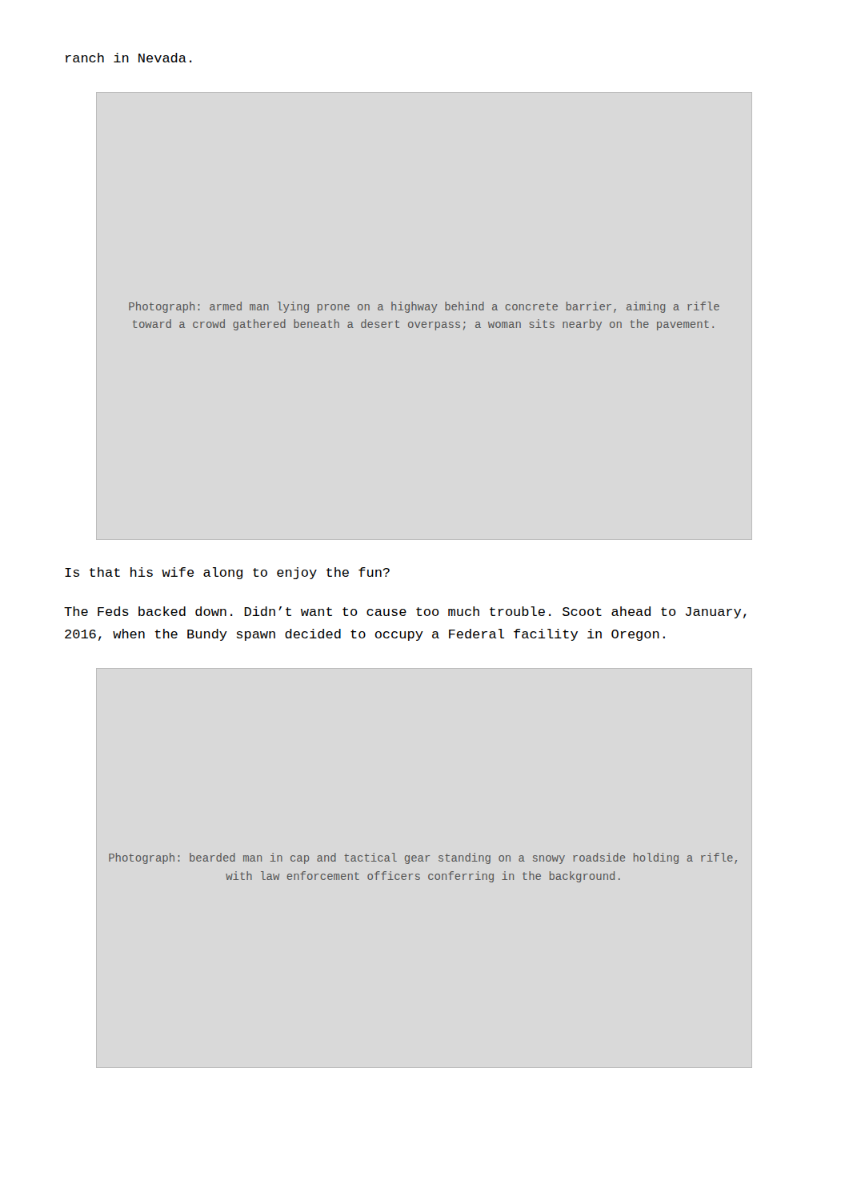ranch in Nevada.
Photograph: armed man lying prone on a highway behind a concrete barrier, aiming a rifle toward a crowd gathered beneath a desert overpass; a woman sits nearby on the pavement.
Is that his wife along to enjoy the fun?
The Feds backed down. Didn’t want to cause too much trouble. Scoot ahead to January, 2016, when the Bundy spawn decided to occupy a Federal facility in Oregon.
Photograph: bearded man in cap and tactical gear standing on a snowy roadside holding a rifle, with law enforcement officers conferring in the background.